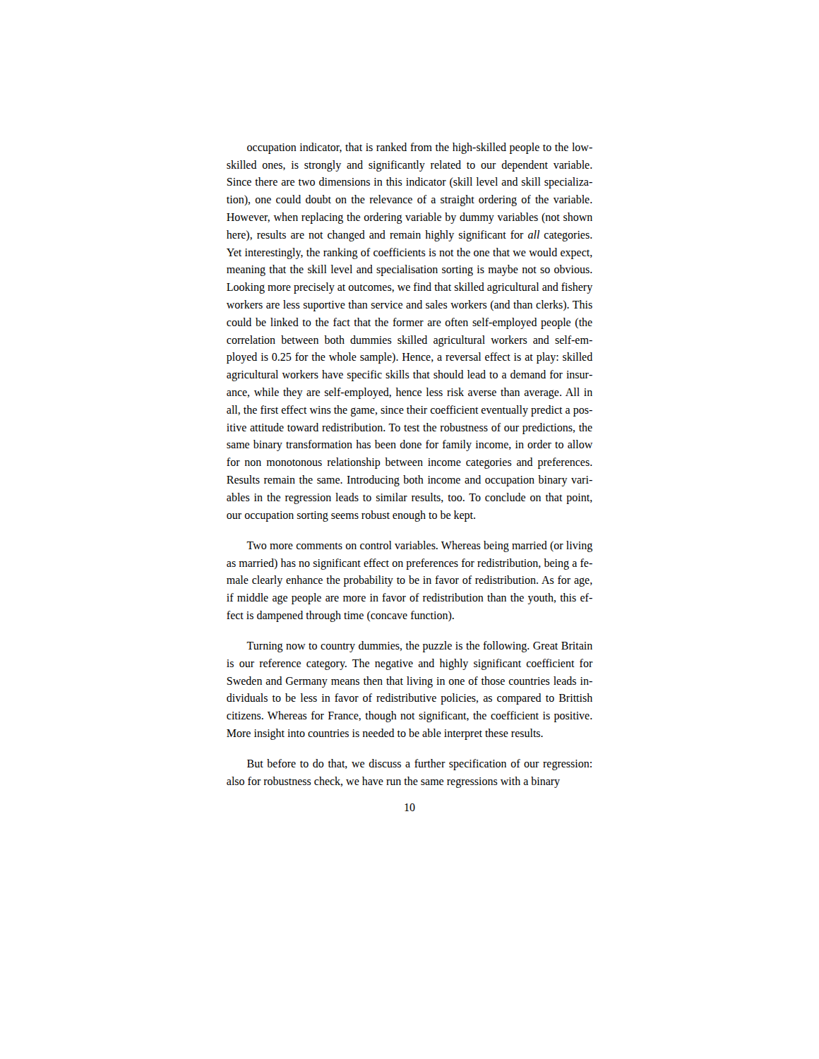occupation indicator, that is ranked from the high-skilled people to the low-skilled ones, is strongly and significantly related to our dependent variable. Since there are two dimensions in this indicator (skill level and skill specialization), one could doubt on the relevance of a straight ordering of the variable. However, when replacing the ordering variable by dummy variables (not shown here), results are not changed and remain highly significant for all categories. Yet interestingly, the ranking of coefficients is not the one that we would expect, meaning that the skill level and specialisation sorting is maybe not so obvious. Looking more precisely at outcomes, we find that skilled agricultural and fishery workers are less suportive than service and sales workers (and than clerks). This could be linked to the fact that the former are often self-employed people (the correlation between both dummies skilled agricultural workers and self-employed is 0.25 for the whole sample). Hence, a reversal effect is at play: skilled agricultural workers have specific skills that should lead to a demand for insurance, while they are self-employed, hence less risk averse than average. All in all, the first effect wins the game, since their coefficient eventually predict a positive attitude toward redistribution. To test the robustness of our predictions, the same binary transformation has been done for family income, in order to allow for non monotonous relationship between income categories and preferences. Results remain the same. Introducing both income and occupation binary variables in the regression leads to similar results, too. To conclude on that point, our occupation sorting seems robust enough to be kept.
Two more comments on control variables. Whereas being married (or living as married) has no significant effect on preferences for redistribution, being a female clearly enhance the probability to be in favor of redistribution. As for age, if middle age people are more in favor of redistribution than the youth, this effect is dampened through time (concave function).
Turning now to country dummies, the puzzle is the following. Great Britain is our reference category. The negative and highly significant coefficient for Sweden and Germany means then that living in one of those countries leads individuals to be less in favor of redistributive policies, as compared to Brittish citizens. Whereas for France, though not significant, the coefficient is positive. More insight into countries is needed to be able interpret these results.
But before to do that, we discuss a further specification of our regression: also for robustness check, we have run the same regressions with a binary
10